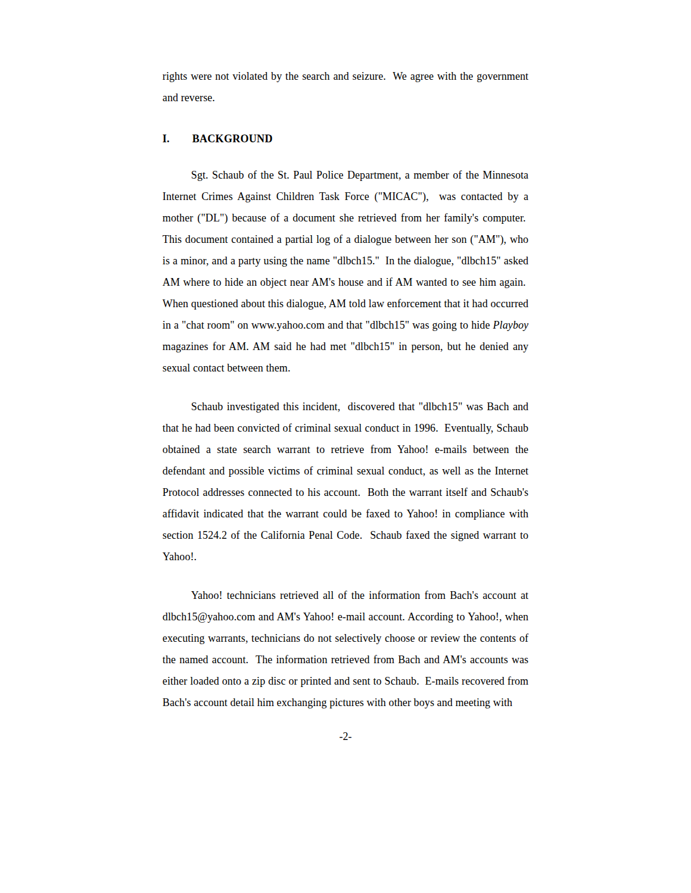rights were not violated by the search and seizure. We agree with the government and reverse.
I. BACKGROUND
Sgt. Schaub of the St. Paul Police Department, a member of the Minnesota Internet Crimes Against Children Task Force ("MICAC"), was contacted by a mother ("DL") because of a document she retrieved from her family's computer. This document contained a partial log of a dialogue between her son ("AM"), who is a minor, and a party using the name "dlbch15." In the dialogue, "dlbch15" asked AM where to hide an object near AM's house and if AM wanted to see him again. When questioned about this dialogue, AM told law enforcement that it had occurred in a "chat room" on www.yahoo.com and that "dlbch15" was going to hide Playboy magazines for AM. AM said he had met "dlbch15" in person, but he denied any sexual contact between them.
Schaub investigated this incident, discovered that "dlbch15" was Bach and that he had been convicted of criminal sexual conduct in 1996. Eventually, Schaub obtained a state search warrant to retrieve from Yahoo! e-mails between the defendant and possible victims of criminal sexual conduct, as well as the Internet Protocol addresses connected to his account. Both the warrant itself and Schaub's affidavit indicated that the warrant could be faxed to Yahoo! in compliance with section 1524.2 of the California Penal Code. Schaub faxed the signed warrant to Yahoo!.
Yahoo! technicians retrieved all of the information from Bach's account at dlbch15@yahoo.com and AM's Yahoo! e-mail account. According to Yahoo!, when executing warrants, technicians do not selectively choose or review the contents of the named account. The information retrieved from Bach and AM's accounts was either loaded onto a zip disc or printed and sent to Schaub. E-mails recovered from Bach's account detail him exchanging pictures with other boys and meeting with
-2-